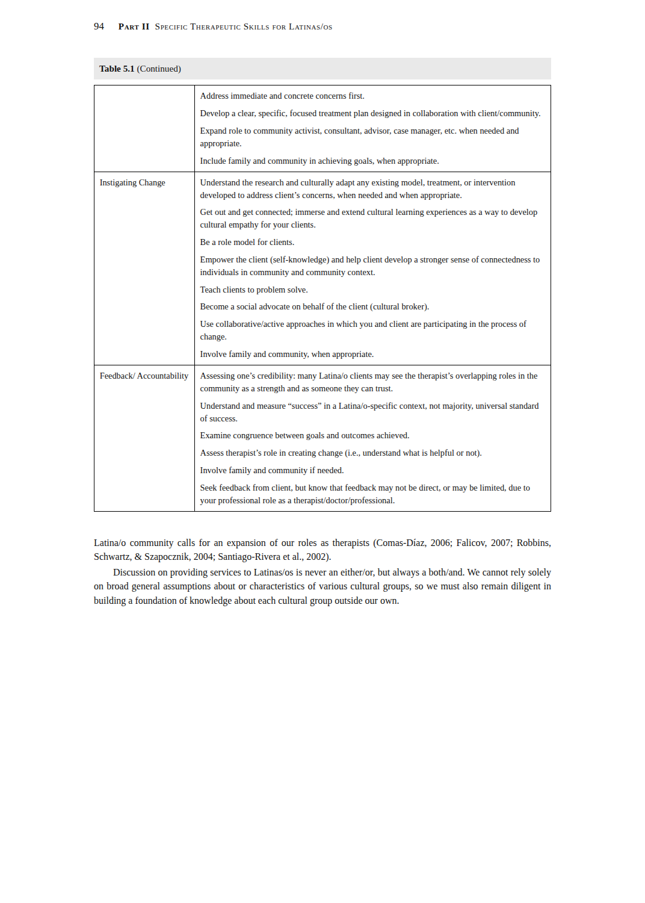94 Part II Specific Therapeutic Skills for Latinas/os
Table 5.1 (Continued)
| | Address immediate and concrete concerns first. Develop a clear, specific, focused treatment plan designed in collaboration with client/community. Expand role to community activist, consultant, advisor, case manager, etc. when needed and appropriate. Include family and community in achieving goals, when appropriate. |
| Instigating Change | Understand the research and culturally adapt any existing model, treatment, or intervention developed to address client’s concerns, when needed and when appropriate. Get out and get connected; immerse and extend cultural learning experiences as a way to develop cultural empathy for your clients. Be a role model for clients. Empower the client (self-knowledge) and help client develop a stronger sense of connectedness to individuals in community and community context. Teach clients to problem solve. Become a social advocate on behalf of the client (cultural broker). Use collaborative/active approaches in which you and client are participating in the process of change. Involve family and community, when appropriate. |
| Feedback/ Accountability | Assessing one’s credibility: many Latina/o clients may see the therapist’s overlapping roles in the community as a strength and as someone they can trust. Understand and measure “success” in a Latina/o-specific context, not majority, universal standard of success. Examine congruence between goals and outcomes achieved. Assess therapist’s role in creating change (i.e., understand what is helpful or not). Involve family and community if needed. Seek feedback from client, but know that feedback may not be direct, or may be limited, due to your professional role as a therapist/doctor/professional. |
Latina/o community calls for an expansion of our roles as therapists (Comas-Díaz, 2006; Falicov, 2007; Robbins, Schwartz, & Szapocznik, 2004; Santiago-Rivera et al., 2002).
Discussion on providing services to Latinas/os is never an either/or, but always a both/and. We cannot rely solely on broad general assumptions about or characteristics of various cultural groups, so we must also remain diligent in building a foundation of knowledge about each cultural group outside our own.